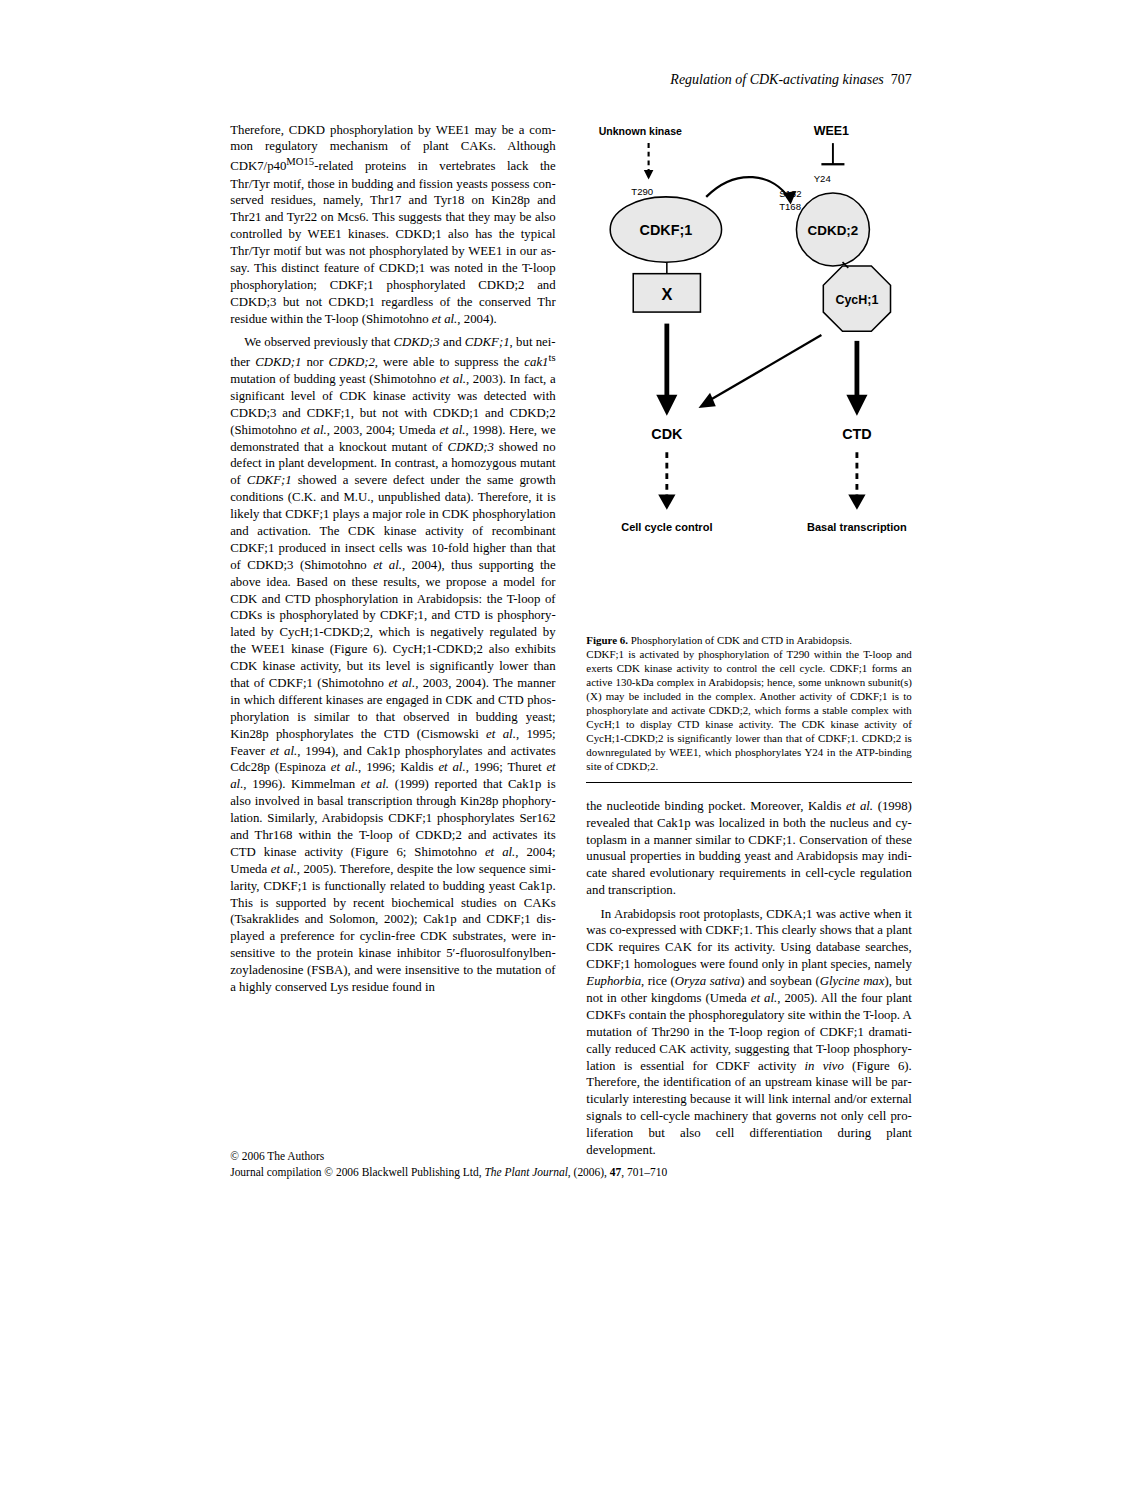Regulation of CDK-activating kinases 707
Therefore, CDKD phosphorylation by WEE1 may be a common regulatory mechanism of plant CAKs. Although CDK7/p40MO15-related proteins in vertebrates lack the Thr/Tyr motif, those in budding and fission yeasts possess conserved residues, namely, Thr17 and Tyr18 on Kin28p and Thr21 and Tyr22 on Mcs6. This suggests that they may be also controlled by WEE1 kinases. CDKD;1 also has the typical Thr/Tyr motif but was not phosphorylated by WEE1 in our assay. This distinct feature of CDKD;1 was noted in the T-loop phosphorylation; CDKF;1 phosphorylated CDKD;2 and CDKD;3 but not CDKD;1 regardless of the conserved Thr residue within the T-loop (Shimotohno et al., 2004).
We observed previously that CDKD;3 and CDKF;1, but neither CDKD;1 nor CDKD;2, were able to suppress the cak1ts mutation of budding yeast (Shimotohno et al., 2003). In fact, a significant level of CDK kinase activity was detected with CDKD;3 and CDKF;1, but not with CDKD;1 and CDKD;2 (Shimotohno et al., 2003, 2004; Umeda et al., 1998). Here, we demonstrated that a knockout mutant of CDKD;3 showed no defect in plant development. In contrast, a homozygous mutant of CDKF;1 showed a severe defect under the same growth conditions (C.K. and M.U., unpublished data). Therefore, it is likely that CDKF;1 plays a major role in CDK phosphorylation and activation. The CDK kinase activity of recombinant CDKF;1 produced in insect cells was 10-fold higher than that of CDKD;3 (Shimotohno et al., 2004), thus supporting the above idea. Based on these results, we propose a model for CDK and CTD phosphorylation in Arabidopsis: the T-loop of CDKs is phosphorylated by CDKF;1, and CTD is phosphorylated by CycH;1-CDKD;2, which is negatively regulated by the WEE1 kinase (Figure 6). CycH;1-CDKD;2 also exhibits CDK kinase activity, but its level is significantly lower than that of CDKF;1 (Shimotohno et al., 2003, 2004). The manner in which different kinases are engaged in CDK and CTD phosphorylation is similar to that observed in budding yeast; Kin28p phosphorylates the CTD (Cismowski et al., 1995; Feaver et al., 1994), and Cak1p phosphorylates and activates Cdc28p (Espinoza et al., 1996; Kaldis et al., 1996; Thuret et al., 1996). Kimmelman et al. (1999) reported that Cak1p is also involved in basal transcription through Kin28p phophorylation. Similarly, Arabidopsis CDKF;1 phosphorylates Ser162 and Thr168 within the T-loop of CDKD;2 and activates its CTD kinase activity (Figure 6; Shimotohno et al., 2004; Umeda et al., 2005). Therefore, despite the low sequence similarity, CDKF;1 is functionally related to budding yeast Cak1p. This is supported by recent biochemical studies on CAKs (Tsakraklides and Solomon, 2002); Cak1p and CDKF;1 displayed a preference for cyclin-free CDK substrates, were insensitive to the protein kinase inhibitor 5′-fluorosulfonylbenzoyladenosine (FSBA), and were insensitive to the mutation of a highly conserved Lys residue found in
Unknown kinase WEE1 Y24 T290 S162 T168 CDKF;1 CDKD;2 X CycH;1 CDK CTD Cell cycle control Basal transcription
Figure 6. Phosphorylation of CDK and CTD in Arabidopsis.
CDKF;1 is activated by phosphorylation of T290 within the T-loop and exerts CDK kinase activity to control the cell cycle. CDKF;1 forms an active 130-kDa complex in Arabidopsis; hence, some unknown subunit(s) (X) may be included in the complex. Another activity of CDKF;1 is to phosphorylate and activate CDKD;2, which forms a stable complex with CycH;1 to display CTD kinase activity. The CDK kinase activity of CycH;1-CDKD;2 is significantly lower than that of CDKF;1. CDKD;2 is downregulated by WEE1, which phosphorylates Y24 in the ATP-binding site of CDKD;2.
the nucleotide binding pocket. Moreover, Kaldis et al. (1998) revealed that Cak1p was localized in both the nucleus and cytoplasm in a manner similar to CDKF;1. Conservation of these unusual properties in budding yeast and Arabidopsis may indicate shared evolutionary requirements in cell-cycle regulation and transcription.
In Arabidopsis root protoplasts, CDKA;1 was active when it was co-expressed with CDKF;1. This clearly shows that a plant CDK requires CAK for its activity. Using database searches, CDKF;1 homologues were found only in plant species, namely Euphorbia, rice (Oryza sativa) and soybean (Glycine max), but not in other kingdoms (Umeda et al., 2005). All the four plant CDKFs contain the phosphoregulatory site within the T-loop. A mutation of Thr290 in the T-loop region of CDKF;1 dramatically reduced CAK activity, suggesting that T-loop phosphorylation is essential for CDKF activity in vivo (Figure 6). Therefore, the identification of an upstream kinase will be particularly interesting because it will link internal and/or external signals to cell-cycle machinery that governs not only cell proliferation but also cell differentiation during plant development.
© 2006 The Authors
Journal compilation © 2006 Blackwell Publishing Ltd, The Plant Journal, (2006), 47, 701–710